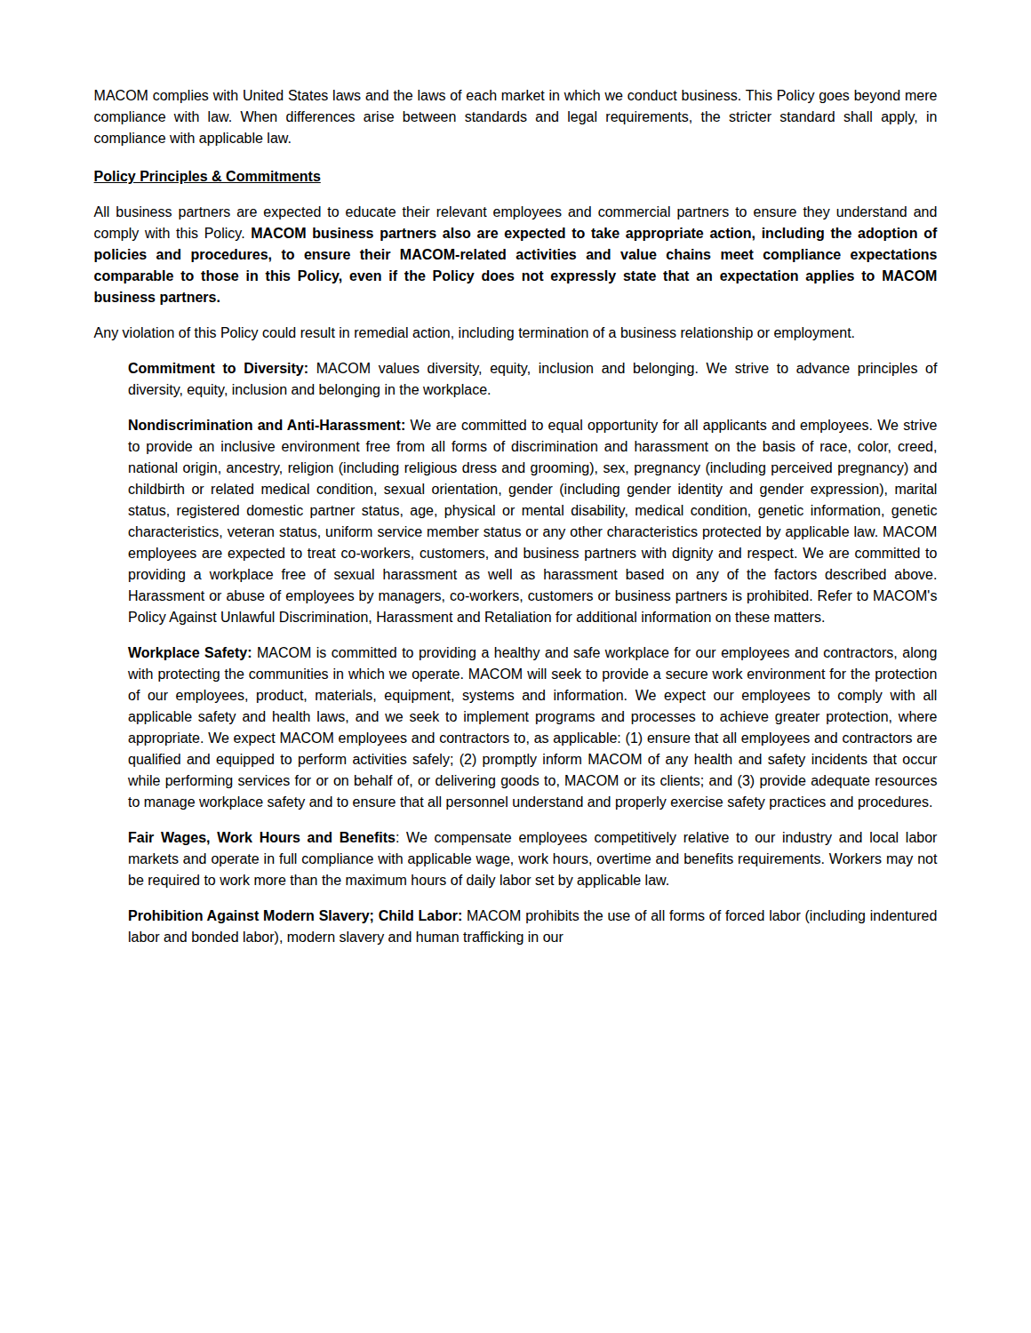MACOM complies with United States laws and the laws of each market in which we conduct business. This Policy goes beyond mere compliance with law. When differences arise between standards and legal requirements, the stricter standard shall apply, in compliance with applicable law.
Policy Principles & Commitments
All business partners are expected to educate their relevant employees and commercial partners to ensure they understand and comply with this Policy. MACOM business partners also are expected to take appropriate action, including the adoption of policies and procedures, to ensure their MACOM-related activities and value chains meet compliance expectations comparable to those in this Policy, even if the Policy does not expressly state that an expectation applies to MACOM business partners.
Any violation of this Policy could result in remedial action, including termination of a business relationship or employment.
Commitment to Diversity: MACOM values diversity, equity, inclusion and belonging. We strive to advance principles of diversity, equity, inclusion and belonging in the workplace.
Nondiscrimination and Anti-Harassment: We are committed to equal opportunity for all applicants and employees. We strive to provide an inclusive environment free from all forms of discrimination and harassment on the basis of race, color, creed, national origin, ancestry, religion (including religious dress and grooming), sex, pregnancy (including perceived pregnancy) and childbirth or related medical condition, sexual orientation, gender (including gender identity and gender expression), marital status, registered domestic partner status, age, physical or mental disability, medical condition, genetic information, genetic characteristics, veteran status, uniform service member status or any other characteristics protected by applicable law. MACOM employees are expected to treat co-workers, customers, and business partners with dignity and respect. We are committed to providing a workplace free of sexual harassment as well as harassment based on any of the factors described above. Harassment or abuse of employees by managers, co-workers, customers or business partners is prohibited. Refer to MACOM's Policy Against Unlawful Discrimination, Harassment and Retaliation for additional information on these matters.
Workplace Safety: MACOM is committed to providing a healthy and safe workplace for our employees and contractors, along with protecting the communities in which we operate. MACOM will seek to provide a secure work environment for the protection of our employees, product, materials, equipment, systems and information. We expect our employees to comply with all applicable safety and health laws, and we seek to implement programs and processes to achieve greater protection, where appropriate. We expect MACOM employees and contractors to, as applicable: (1) ensure that all employees and contractors are qualified and equipped to perform activities safely; (2) promptly inform MACOM of any health and safety incidents that occur while performing services for or on behalf of, or delivering goods to, MACOM or its clients; and (3) provide adequate resources to manage workplace safety and to ensure that all personnel understand and properly exercise safety practices and procedures.
Fair Wages, Work Hours and Benefits: We compensate employees competitively relative to our industry and local labor markets and operate in full compliance with applicable wage, work hours, overtime and benefits requirements. Workers may not be required to work more than the maximum hours of daily labor set by applicable law.
Prohibition Against Modern Slavery; Child Labor: MACOM prohibits the use of all forms of forced labor (including indentured labor and bonded labor), modern slavery and human trafficking in our